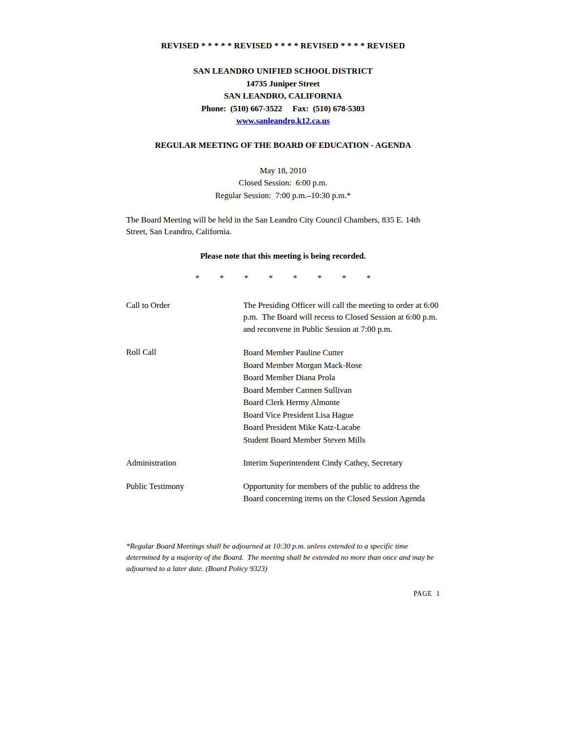REVISED * * * * * REVISED * * * * REVISED * * * * REVISED
SAN LEANDRO UNIFIED SCHOOL DISTRICT
14735 Juniper Street
SAN LEANDRO, CALIFORNIA
Phone: (510) 667-3522 Fax: (510) 678-5303
www.sanleandro.k12.ca.us
REGULAR MEETING OF THE BOARD OF EDUCATION - AGENDA
May 18, 2010
Closed Session: 6:00 p.m.
Regular Session: 7:00 p.m.–10:30 p.m.*
The Board Meeting will be held in the San Leandro City Council Chambers, 835 E. 14th Street, San Leandro, California.
Please note that this meeting is being recorded.
* * * * * * * *
| Call to Order | The Presiding Officer will call the meeting to order at 6:00 p.m. The Board will recess to Closed Session at 6:00 p.m. and reconvene in Public Session at 7:00 p.m. |
| Roll Call | Board Member Pauline Cutter Board Member Morgan Mack-Rose Board Member Diana Prola Board Member Carmen Sullivan Board Clerk Hermy Almonte Board Vice President Lisa Hague Board President Mike Katz-Lacabe Student Board Member Steven Mills |
| Administration | Interim Superintendent Cindy Cathey, Secretary |
| Public Testimony | Opportunity for members of the public to address the Board concerning items on the Closed Session Agenda |
*Regular Board Meetings shall be adjourned at 10:30 p.m. unless extended to a specific time determined by a majority of the Board. The meeting shall be extended no more than once and may be adjourned to a later date. (Board Policy 9323)
PAGE 1